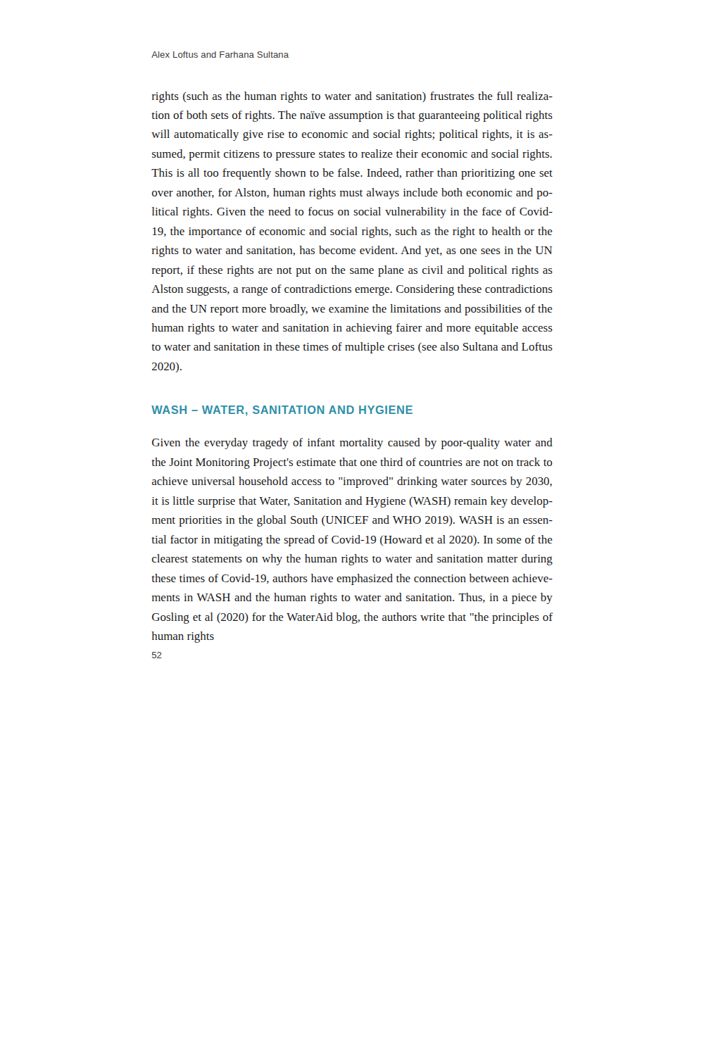Alex Loftus and Farhana Sultana
rights (such as the human rights to water and sanitation) frustrates the full realization of both sets of rights. The naïve assumption is that guaranteeing political rights will automatically give rise to economic and social rights; political rights, it is assumed, permit citizens to pressure states to realize their economic and social rights. This is all too frequently shown to be false. Indeed, rather than prioritizing one set over another, for Alston, human rights must always include both economic and political rights. Given the need to focus on social vulnerability in the face of Covid-19, the importance of economic and social rights, such as the right to health or the rights to water and sanitation, has become evident. And yet, as one sees in the UN report, if these rights are not put on the same plane as civil and political rights as Alston suggests, a range of contradictions emerge. Considering these contradictions and the UN report more broadly, we examine the limitations and possibilities of the human rights to water and sanitation in achieving fairer and more equitable access to water and sanitation in these times of multiple crises (see also Sultana and Loftus 2020).
WASH – Water, Sanitation and Hygiene
Given the everyday tragedy of infant mortality caused by poor-quality water and the Joint Monitoring Project's estimate that one third of countries are not on track to achieve universal household access to "improved" drinking water sources by 2030, it is little surprise that Water, Sanitation and Hygiene (WASH) remain key development priorities in the global South (UNICEF and WHO 2019). WASH is an essential factor in mitigating the spread of Covid-19 (Howard et al 2020). In some of the clearest statements on why the human rights to water and sanitation matter during these times of Covid-19, authors have emphasized the connection between achievements in WASH and the human rights to water and sanitation. Thus, in a piece by Gosling et al (2020) for the WaterAid blog, the authors write that "the principles of human rights
52